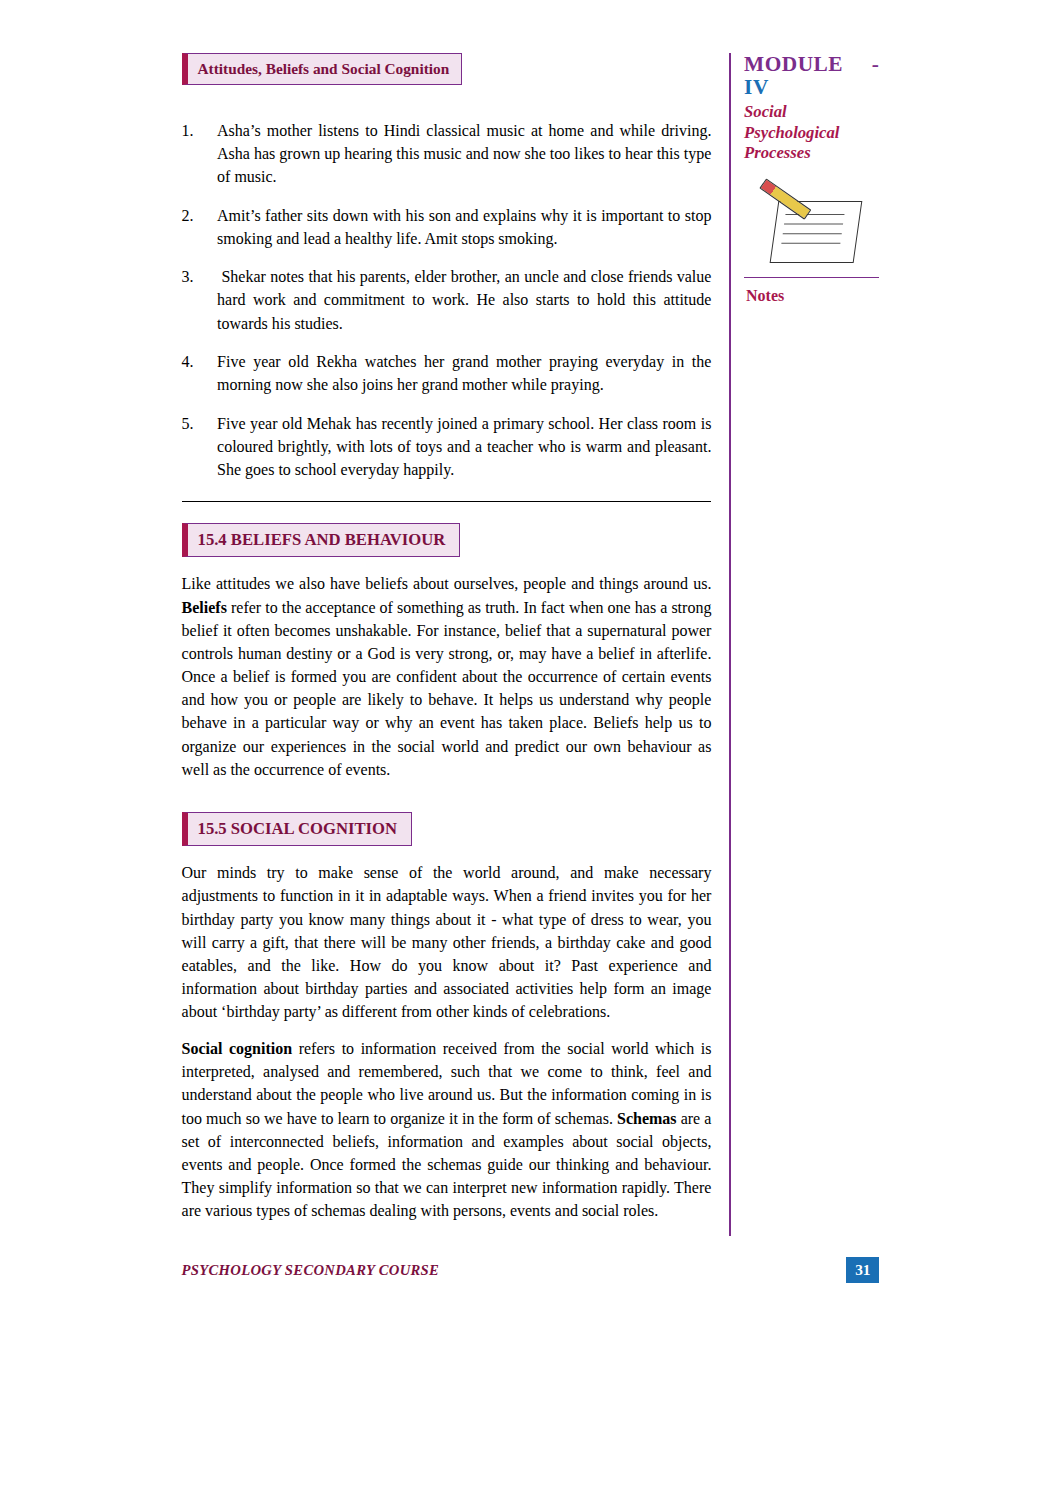Attitudes, Beliefs and Social Cognition
Asha’s mother listens to Hindi classical music at home and while driving. Asha has grown up hearing this music and now she too likes to hear this type of music.
Amit’s father sits down with his son and explains why it is important to stop smoking and lead a healthy life. Amit stops smoking.
Shekar notes that his parents, elder brother, an uncle and close friends value hard work and commitment to work. He also starts to hold this attitude towards his studies.
Five year old Rekha watches her grand mother praying everyday in the morning now she also joins her grand mother while praying.
Five year old Mehak has recently joined a primary school. Her class room is coloured brightly, with lots of toys and a teacher who is warm and pleasant. She goes to school everyday happily.
15.4 BELIEFS AND BEHAVIOUR
Like attitudes we also have beliefs about ourselves, people and things around us. Beliefs refer to the acceptance of something as truth. In fact when one has a strong belief it often becomes unshakable. For instance, belief that a supernatural power controls human destiny or a God is very strong, or, may have a belief in afterlife. Once a belief is formed you are confident about the occurrence of certain events and how you or people are likely to behave. It helps us understand why people behave in a particular way or why an event has taken place. Beliefs help us to organize our experiences in the social world and predict our own behaviour as well as the occurrence of events.
15.5 SOCIAL COGNITION
Our minds try to make sense of the world around, and make necessary adjustments to function in it in adaptable ways. When a friend invites you for her birthday party you know many things about it - what type of dress to wear, you will carry a gift, that there will be many other friends, a birthday cake and good eatables, and the like. How do you know about it? Past experience and information about birthday parties and associated activities help form an image about ‘birthday party’ as different from other kinds of celebrations.
Social cognition refers to information received from the social world which is interpreted, analysed and remembered, such that we come to think, feel and understand about the people who live around us. But the information coming in is too much so we have to learn to organize it in the form of schemas. Schemas are a set of interconnected beliefs, information and examples about social objects, events and people. Once formed the schemas guide our thinking and behaviour. They simplify information so that we can interpret new information rapidly. There are various types of schemas dealing with persons, events and social roles.
MODULE - IV
Social
Psychological
Processes
Notes
PSYCHOLOGY SECONDARY COURSE
31